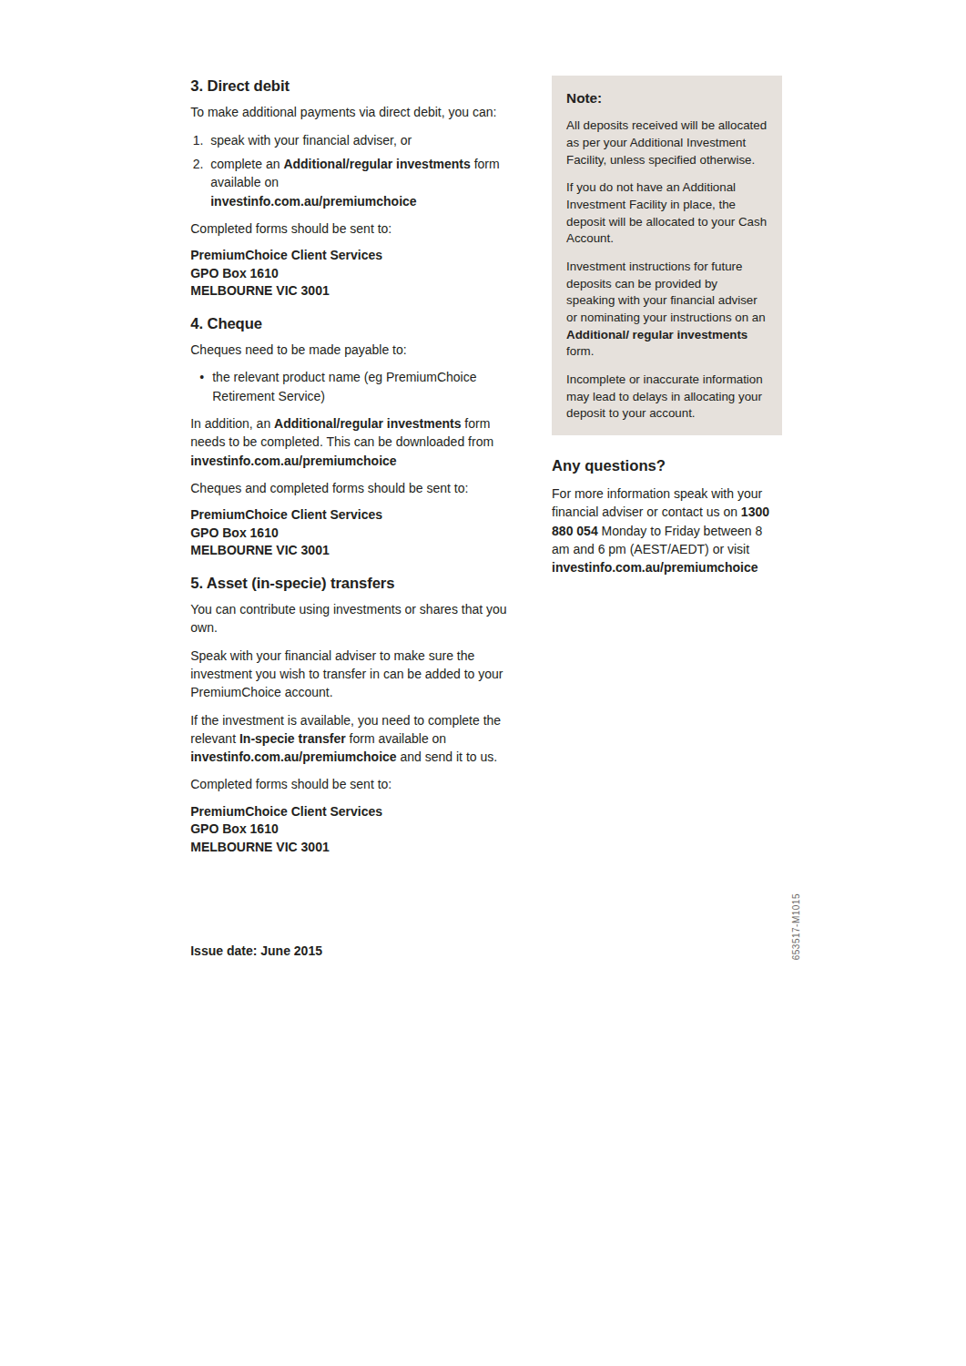3. Direct debit
To make additional payments via direct debit, you can:
speak with your financial adviser, or
complete an Additional/regular investments form available on
investinfo.com.au/premiumchoice
Completed forms should be sent to:
PremiumChoice Client Services
GPO Box 1610
MELBOURNE VIC 3001
4. Cheque
Cheques need to be made payable to:
the relevant product name (eg PremiumChoice Retirement Service)
In addition, an Additional/regular investments form needs to be completed. This can be downloaded from investinfo.com.au/premiumchoice
Cheques and completed forms should be sent to:
PremiumChoice Client Services
GPO Box 1610
MELBOURNE VIC 3001
5. Asset (in-specie) transfers
You can contribute using investments or shares that you own.
Speak with your financial adviser to make sure the investment you wish to transfer in can be added to your PremiumChoice account.
If the investment is available, you need to complete the relevant In-specie transfer form available on investinfo.com.au/premiumchoice and send it to us.
Completed forms should be sent to:
PremiumChoice Client Services
GPO Box 1610
MELBOURNE VIC 3001
Note:
All deposits received will be allocated as per your Additional Investment Facility, unless specified otherwise.
If you do not have an Additional Investment Facility in place, the deposit will be allocated to your Cash Account.
Investment instructions for future deposits can be provided by speaking with your financial adviser or nominating your instructions on an Additional/ regular investments form.
Incomplete or inaccurate information may lead to delays in allocating your deposit to your account.
Any questions?
For more information speak with your financial adviser or contact us on 1300 880 054 Monday to Friday between 8 am and 6 pm (AEST/AEDT) or visit investinfo.com.au/premiumchoice
Issue date: June 2015
653517-M1015